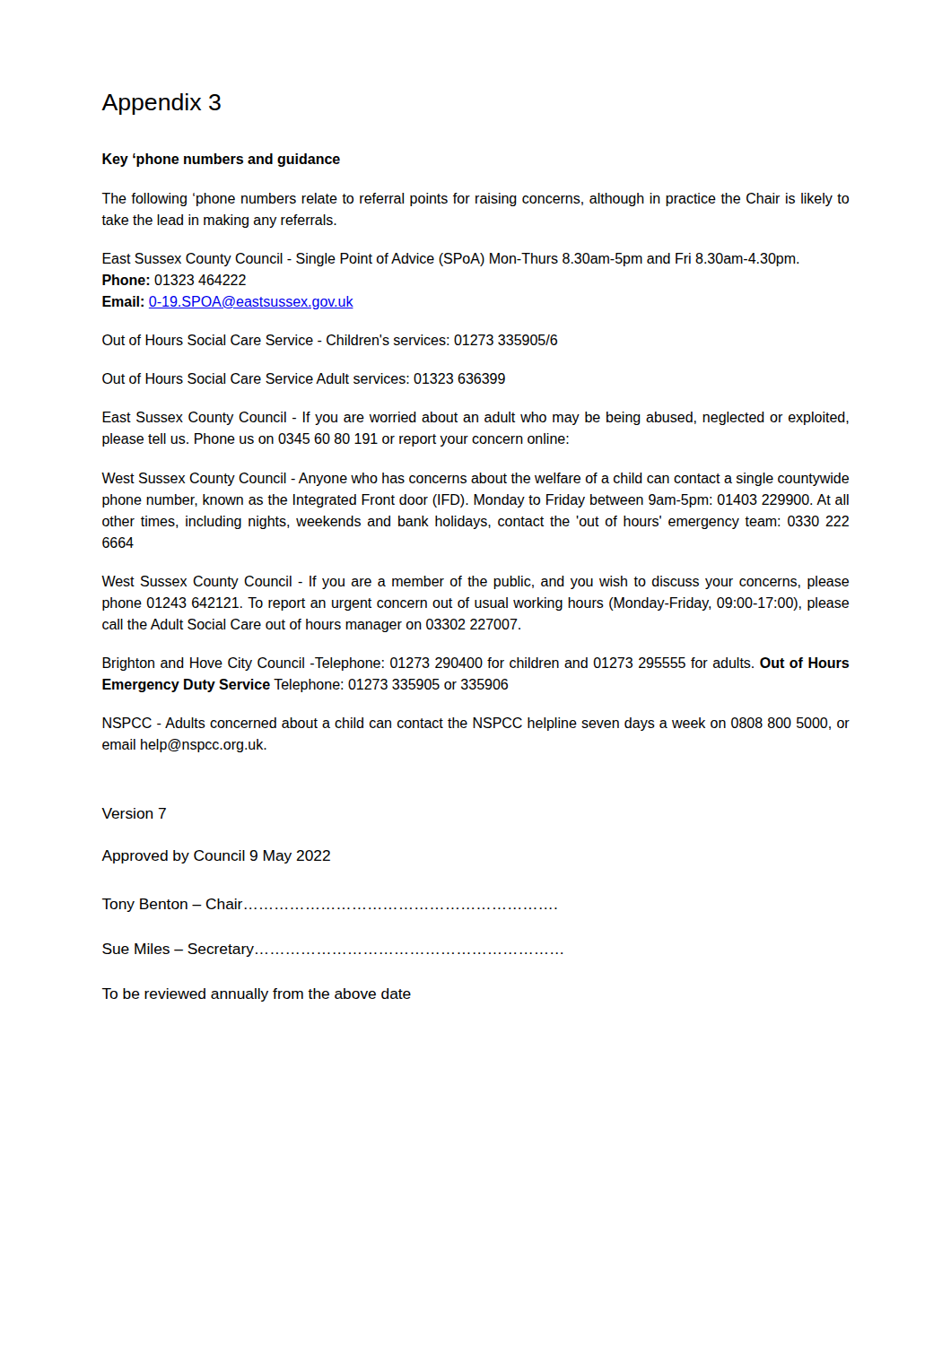Appendix 3
Key ‘phone numbers and guidance
The following ‘phone numbers relate to referral points for raising concerns, although in practice the Chair is likely to take the lead in making any referrals.
East Sussex County Council - Single Point of Advice (SPoA) Mon-Thurs 8.30am-5pm and Fri 8.30am-4.30pm.
Phone: 01323 464222
Email: 0-19.SPOA@eastsussex.gov.uk
Out of Hours Social Care Service - Children's services: 01273 335905/6
Out of Hours Social Care Service Adult services: 01323 636399
East Sussex County Council - If you are worried about an adult who may be being abused, neglected or exploited, please tell us. Phone us on 0345 60 80 191 or report your concern online:
West Sussex County Council - Anyone who has concerns about the welfare of a child can contact a single countywide phone number, known as the Integrated Front door (IFD). Monday to Friday between 9am-5pm: 01403 229900. At all other times, including nights, weekends and bank holidays, contact the 'out of hours' emergency team: 0330 222 6664
West Sussex County Council - If you are a member of the public, and you wish to discuss your concerns, please phone 01243 642121. To report an urgent concern out of usual working hours (Monday-Friday, 09:00-17:00), please call the Adult Social Care out of hours manager on 03302 227007.
Brighton and Hove City Council -Telephone: 01273 290400 for children and 01273 295555 for adults. Out of Hours Emergency Duty Service Telephone: 01273 335905 or 335906
NSPCC - Adults concerned about a child can contact the NSPCC helpline seven days a week on 0808 800 5000, or email help@nspcc.org.uk.
Version 7
Approved by Council 9 May 2022
Tony Benton – Chair…………………………………………………….
Sue Miles – Secretary……………………………………………………
To be reviewed annually from the above date